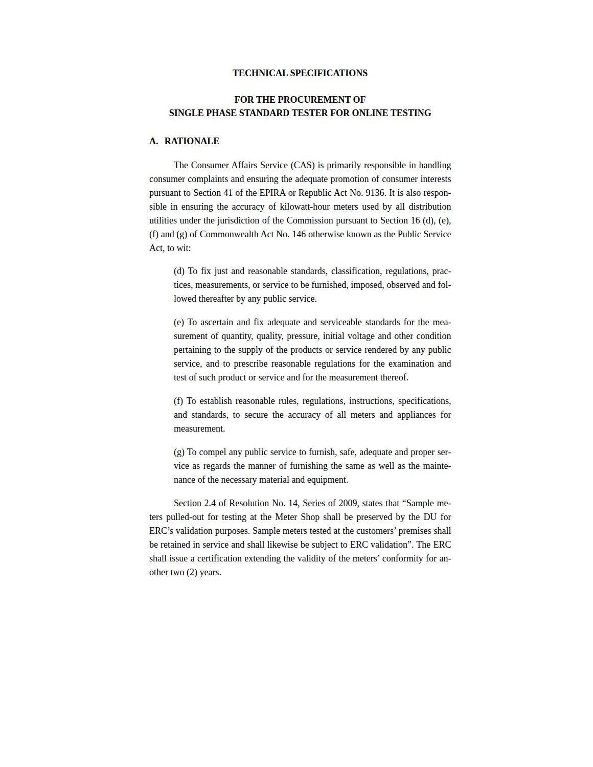Technical Specifications For the Procurement of Single Phase Standard Tester for Online Testing
A. Rationale
The Consumer Affairs Service (CAS) is primarily responsible in handling consumer complaints and ensuring the adequate promotion of consumer interests pursuant to Section 41 of the EPIRA or Republic Act No. 9136. It is also responsible in ensuring the accuracy of kilowatt-hour meters used by all distribution utilities under the jurisdiction of the Commission pursuant to Section 16 (d), (e), (f) and (g) of Commonwealth Act No. 146 otherwise known as the Public Service Act, to wit:
(d) To fix just and reasonable standards, classification, regulations, practices, measurements, or service to be furnished, imposed, observed and followed thereafter by any public service.
(e) To ascertain and fix adequate and serviceable standards for the measurement of quantity, quality, pressure, initial voltage and other condition pertaining to the supply of the products or service rendered by any public service, and to prescribe reasonable regulations for the examination and test of such product or service and for the measurement thereof.
(f) To establish reasonable rules, regulations, instructions, specifications, and standards, to secure the accuracy of all meters and appliances for measurement.
(g) To compel any public service to furnish, safe, adequate and proper service as regards the manner of furnishing the same as well as the maintenance of the necessary material and equipment.
Section 2.4 of Resolution No. 14, Series of 2009, states that “Sample meters pulled-out for testing at the Meter Shop shall be preserved by the DU for ERC’s validation purposes. Sample meters tested at the customers’ premises shall be retained in service and shall likewise be subject to ERC validation”. The ERC shall issue a certification extending the validity of the meters’ conformity for another two (2) years.